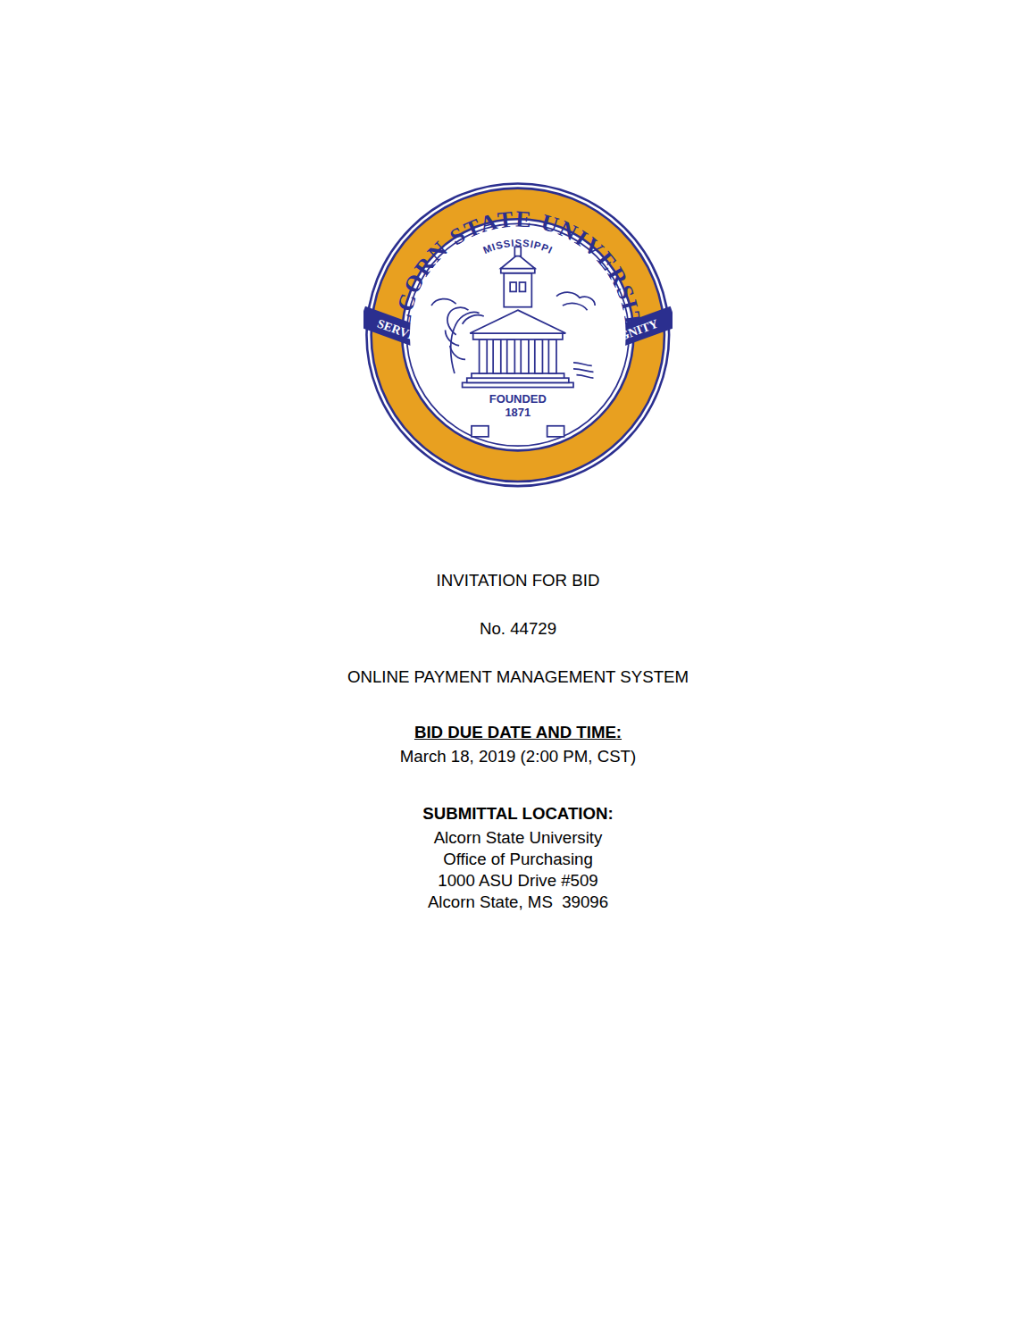ALCORN STATE UNIVERSITY SCHOLARSHIP SERVICE DIGNITY MISSISSIPPI FOUNDED 1871
INVITATION FOR BID
No. 44729
ONLINE PAYMENT MANAGEMENT SYSTEM
BID DUE DATE AND TIME:
March 18, 2019 (2:00 PM, CST)
SUBMITTAL LOCATION:
Alcorn State University
Office of Purchasing
1000 ASU Drive #509
Alcorn State, MS 39096